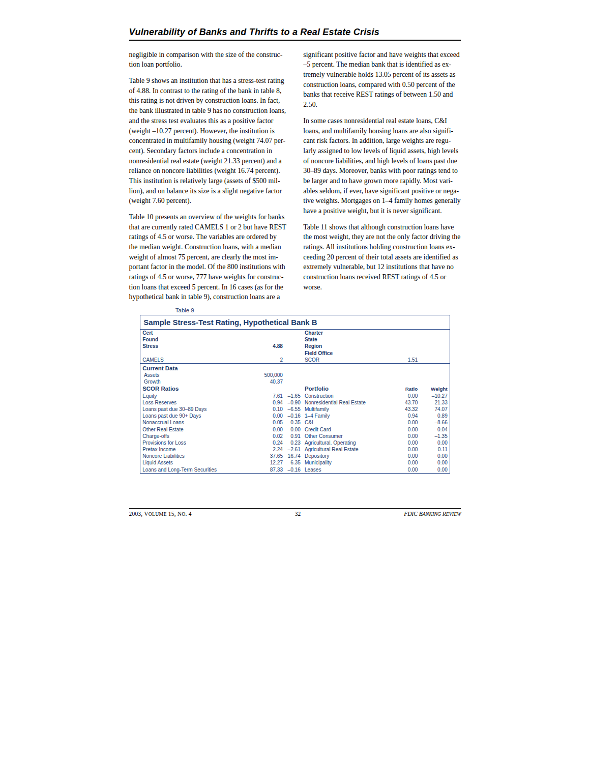Vulnerability of Banks and Thrifts to a Real Estate Crisis
negligible in comparison with the size of the construction loan portfolio.
Table 9 shows an institution that has a stress-test rating of 4.88. In contrast to the rating of the bank in table 8, this rating is not driven by construction loans. In fact, the bank illustrated in table 9 has no construction loans, and the stress test evaluates this as a positive factor (weight –10.27 percent). However, the institution is concentrated in multifamily housing (weight 74.07 percent). Secondary factors include a concentration in nonresidential real estate (weight 21.33 percent) and a reliance on noncore liabilities (weight 16.74 percent). This institution is relatively large (assets of $500 million), and on balance its size is a slight negative factor (weight 7.60 percent).
Table 10 presents an overview of the weights for banks that are currently rated CAMELS 1 or 2 but have REST ratings of 4.5 or worse. The variables are ordered by the median weight. Construction loans, with a median weight of almost 75 percent, are clearly the most important factor in the model. Of the 800 institutions with ratings of 4.5 or worse, 777 have weights for construction loans that exceed 5 percent. In 16 cases (as for the hypothetical bank in table 9), construction loans are a significant positive factor and have weights that exceed –5 percent. The median bank that is identified as extremely vulnerable holds 13.05 percent of its assets as construction loans, compared with 0.50 percent of the banks that receive REST ratings of between 1.50 and 2.50.
In some cases nonresidential real estate loans, C&I loans, and multifamily housing loans are also significant risk factors. In addition, large weights are regularly assigned to low levels of liquid assets, high levels of noncore liabilities, and high levels of loans past due 30–89 days. Moreover, banks with poor ratings tend to be larger and to have grown more rapidly. Most variables seldom, if ever, have significant positive or negative weights. Mortgages on 1–4 family homes generally have a positive weight, but it is never significant.
Table 11 shows that although construction loans have the most weight, they are not the only factor driving the ratings. All institutions holding construction loans exceeding 20 percent of their total assets are identified as extremely vulnerable, but 12 institutions that have no construction loans received REST ratings of 4.5 or worse.
Table 9
| Sample Stress-Test Rating, Hypothetical Bank B |
| Cert | | | Charter | | |
| Found | | | State | | |
| Stress | 4.88 | | Region | | |
| | | | Field Office | | |
| CAMELS | 2 | | SCOR | 1.51 | |
| Current Data | | | | | |
| Assets | 500,000 | | | | |
| Growth | 40.37 | | | | |
| SCOR Ratios | | | Portfolio | Ratio | Weight |
| Equity | 7.61 | –1.65 | Construction | 0.00 | –10.27 |
| Loss Reserves | 0.94 | –0.90 | Nonresidential Real Estate | 43.70 | 21.33 |
| Loans past due 30–89 Days | 0.10 | –6.55 | Multifamily | 43.32 | 74.07 |
| Loans past due 90+ Days | 0.00 | –0.16 | 1–4 Family | 0.94 | 0.89 |
| Nonaccrual Loans | 0.05 | 0.35 | C&I | 0.00 | –8.66 |
| Other Real Estate | 0.00 | 0.00 | Credit Card | 0.00 | 0.04 |
| Charge-offs | 0.02 | 0.91 | Other Consumer | 0.00 | –1.35 |
| Provisions for Loss | 0.24 | 0.23 | Agricultural. Operating | 0.00 | 0.00 |
| Pretax Income | 2.24 | –2.61 | Agricultural Real Estate | 0.00 | 0.11 |
| Noncore Liabilities | 37.65 | 16.74 | Depository | 0.00 | 0.00 |
| Liquid Assets | 12.27 | 6.35 | Municipality | 0.00 | 0.00 |
| Loans and Long-Term Securities | 87.33 | –0.16 | Leases | 0.00 | 0.00 |
2003, VOLUME 15, NO. 4
32
FDIC BANKING REVIEW